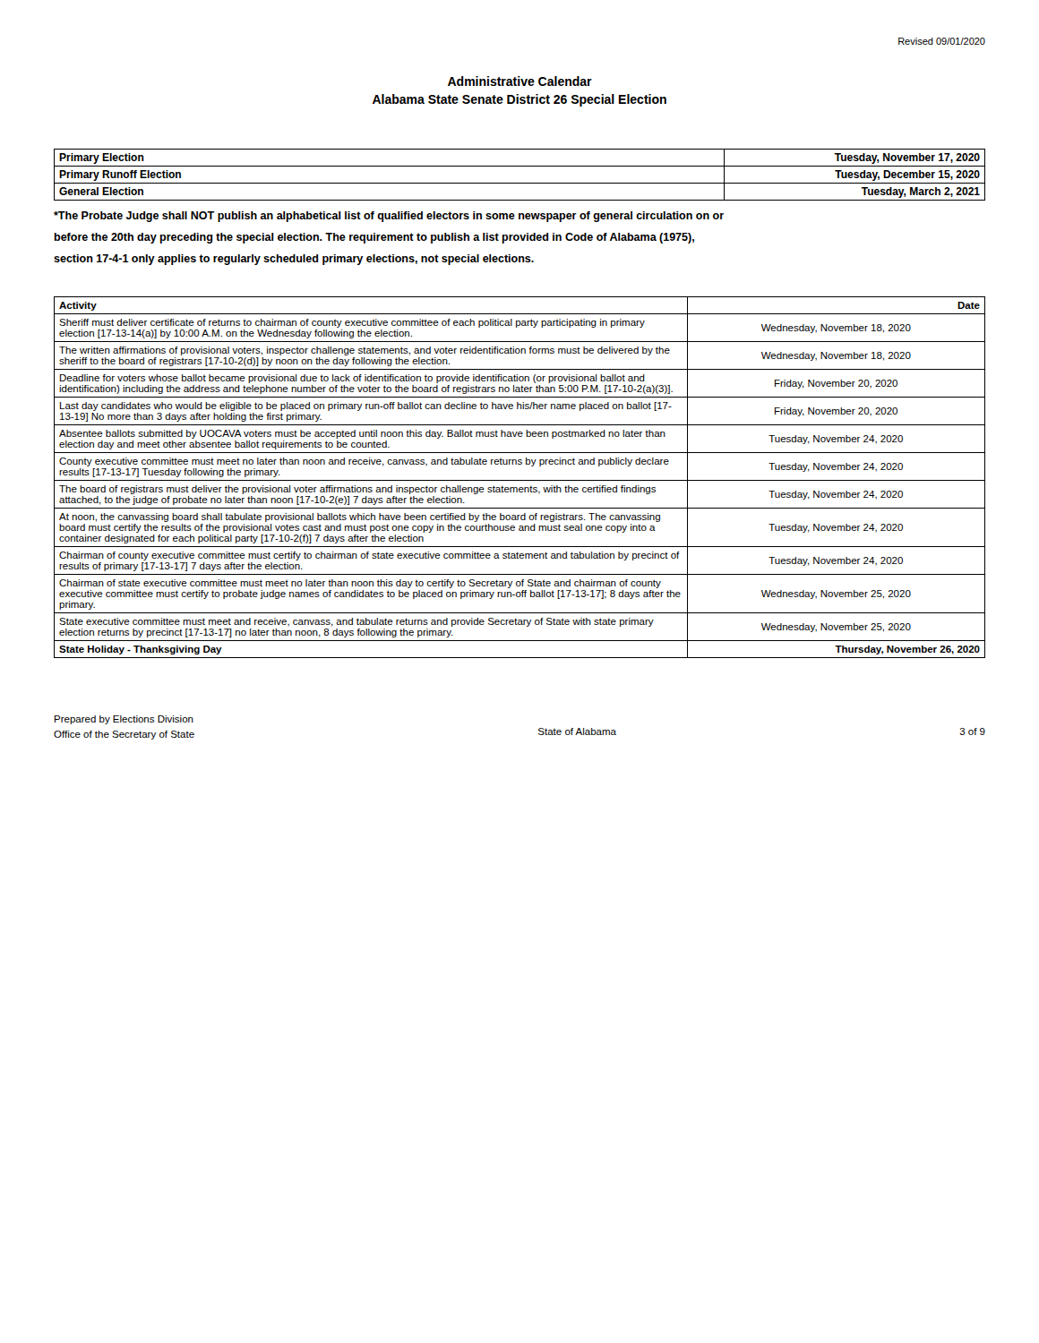Revised 09/01/2020
Administrative Calendar
Alabama State Senate District 26 Special Election
| Primary Election | Tuesday, November 17, 2020 |
| Primary Runoff Election | Tuesday, December 15, 2020 |
| General Election | Tuesday, March 2, 2021 |
*The Probate Judge shall NOT publish an alphabetical list of qualified electors in some newspaper of general circulation on or before the 20th day preceding the special election. The requirement to publish a list provided in Code of Alabama (1975), section 17-4-1 only applies to regularly scheduled primary elections, not special elections.
| Activity | Date |
| --- | --- |
| Sheriff must deliver certificate of returns to chairman of county executive committee of each political party participating in primary election [17-13-14(a)] by 10:00 A.M. on the Wednesday following the election. | Wednesday, November 18, 2020 |
| The written affirmations of provisional voters, inspector challenge statements, and voter reidentification forms must be delivered by the sheriff to the board of registrars [17-10-2(d)] by noon on the day following the election. | Wednesday, November 18, 2020 |
| Deadline for voters whose ballot became provisional due to lack of identification to provide identification (or provisional ballot and identification) including the address and telephone number of the voter to the board of registrars no later than 5:00 P.M. [17-10-2(a)(3)]. | Friday, November 20, 2020 |
| Last day candidates who would be eligible to be placed on primary run-off ballot can decline to have his/her name placed on ballot [17-13-19] No more than 3 days after holding the first primary. | Friday, November 20, 2020 |
| Absentee ballots submitted by UOCAVA voters must be accepted until noon this day. Ballot must have been postmarked no later than election day and meet other absentee ballot requirements to be counted. | Tuesday, November 24, 2020 |
| County executive committee must meet no later than noon and receive, canvass, and tabulate returns by precinct and publicly declare results [17-13-17] Tuesday following the primary. | Tuesday, November 24, 2020 |
| The board of registrars must deliver the provisional voter affirmations and inspector challenge statements, with the certified findings attached, to the judge of probate no later than noon [17-10-2(e)] 7 days after the election. | Tuesday, November 24, 2020 |
| At noon, the canvassing board shall tabulate provisional ballots which have been certified by the board of registrars. The canvassing board must certify the results of the provisional votes cast and must post one copy in the courthouse and must seal one copy into a container designated for each political party [17-10-2(f)] 7 days after the election | Tuesday, November 24, 2020 |
| Chairman of county executive committee must certify to chairman of state executive committee a statement and tabulation by precinct of results of primary [17-13-17] 7 days after the election. | Tuesday, November 24, 2020 |
| Chairman of state executive committee must meet no later than noon this day to certify to Secretary of State and chairman of county executive committee must certify to probate judge names of candidates to be placed on primary run-off ballot [17-13-17]; 8 days after the primary. | Wednesday, November 25, 2020 |
| State executive committee must meet and receive, canvass, and tabulate returns and provide Secretary of State with state primary election returns by precinct [17-13-17] no later than noon, 8 days following the primary. | Wednesday, November 25, 2020 |
| State Holiday - Thanksgiving Day | Thursday, November 26, 2020 |
Prepared by Elections Division
Office of the Secretary of State
3 of 9
State of Alabama